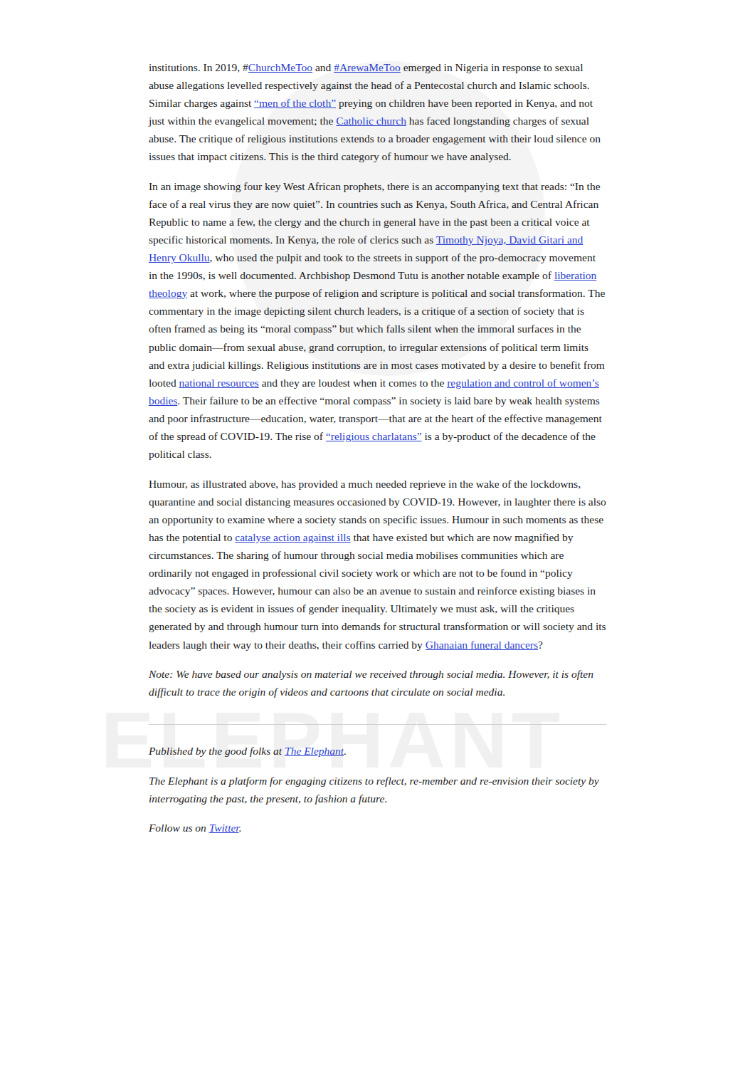ELEPHANT
institutions. In 2019, #ChurchMeToo and #ArewaMeToo emerged in Nigeria in response to sexual abuse allegations levelled respectively against the head of a Pentecostal church and Islamic schools. Similar charges against “men of the cloth” preying on children have been reported in Kenya, and not just within the evangelical movement; the Catholic church has faced longstanding charges of sexual abuse. The critique of religious institutions extends to a broader engagement with their loud silence on issues that impact citizens. This is the third category of humour we have analysed.
In an image showing four key West African prophets, there is an accompanying text that reads: “In the face of a real virus they are now quiet”. In countries such as Kenya, South Africa, and Central African Republic to name a few, the clergy and the church in general have in the past been a critical voice at specific historical moments. In Kenya, the role of clerics such as Timothy Njoya, David Gitari and Henry Okullu, who used the pulpit and took to the streets in support of the pro-democracy movement in the 1990s, is well documented. Archbishop Desmond Tutu is another notable example of liberation theology at work, where the purpose of religion and scripture is political and social transformation. The commentary in the image depicting silent church leaders, is a critique of a section of society that is often framed as being its “moral compass” but which falls silent when the immoral surfaces in the public domain—from sexual abuse, grand corruption, to irregular extensions of political term limits and extra judicial killings. Religious institutions are in most cases motivated by a desire to benefit from looted national resources and they are loudest when it comes to the regulation and control of women’s bodies. Their failure to be an effective “moral compass” in society is laid bare by weak health systems and poor infrastructure—education, water, transport—that are at the heart of the effective management of the spread of COVID-19. The rise of “religious charlatans” is a by-product of the decadence of the political class.
Humour, as illustrated above, has provided a much needed reprieve in the wake of the lockdowns, quarantine and social distancing measures occasioned by COVID-19. However, in laughter there is also an opportunity to examine where a society stands on specific issues. Humour in such moments as these has the potential to catalyse action against ills that have existed but which are now magnified by circumstances. The sharing of humour through social media mobilises communities which are ordinarily not engaged in professional civil society work or which are not to be found in “policy advocacy” spaces. However, humour can also be an avenue to sustain and reinforce existing biases in the society as is evident in issues of gender inequality. Ultimately we must ask, will the critiques generated by and through humour turn into demands for structural transformation or will society and its leaders laugh their way to their deaths, their coffins carried by Ghanaian funeral dancers?
Note: We have based our analysis on material we received through social media. However, it is often difficult to trace the origin of videos and cartoons that circulate on social media.
Published by the good folks at The Elephant.
The Elephant is a platform for engaging citizens to reflect, re-member and re-envision their society by interrogating the past, the present, to fashion a future.
Follow us on Twitter.